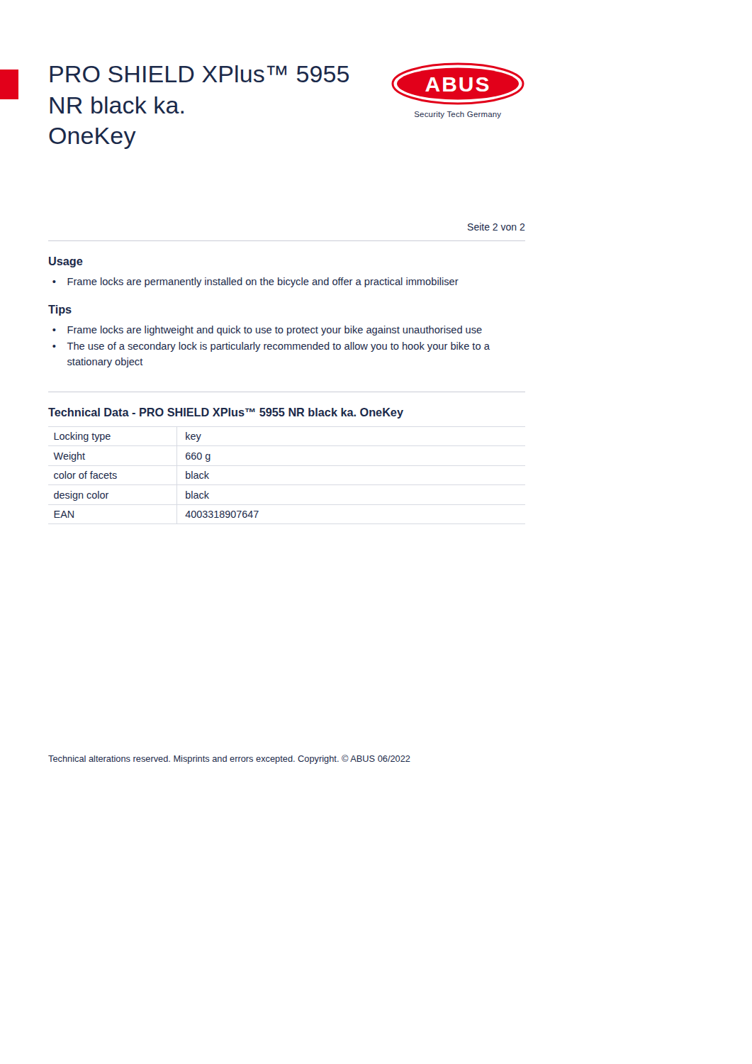PRO SHIELD XPlus™ 5955 NR black ka.
OneKey
ABUS
Security Tech Germany
Seite 2 von 2
Usage
Frame locks are permanently installed on the bicycle and offer a practical immobiliser
Tips
Frame locks are lightweight and quick to use to protect your bike against unauthorised use
The use of a secondary lock is particularly recommended to allow you to hook your bike to a stationary object
Technical Data - PRO SHIELD XPlus™ 5955 NR black ka. OneKey
| Locking type | key |
| Weight | 660 g |
| color of facets | black |
| design color | black |
| EAN | 4003318907647 |
Technical alterations reserved. Misprints and errors excepted. Copyright. © ABUS 06/2022